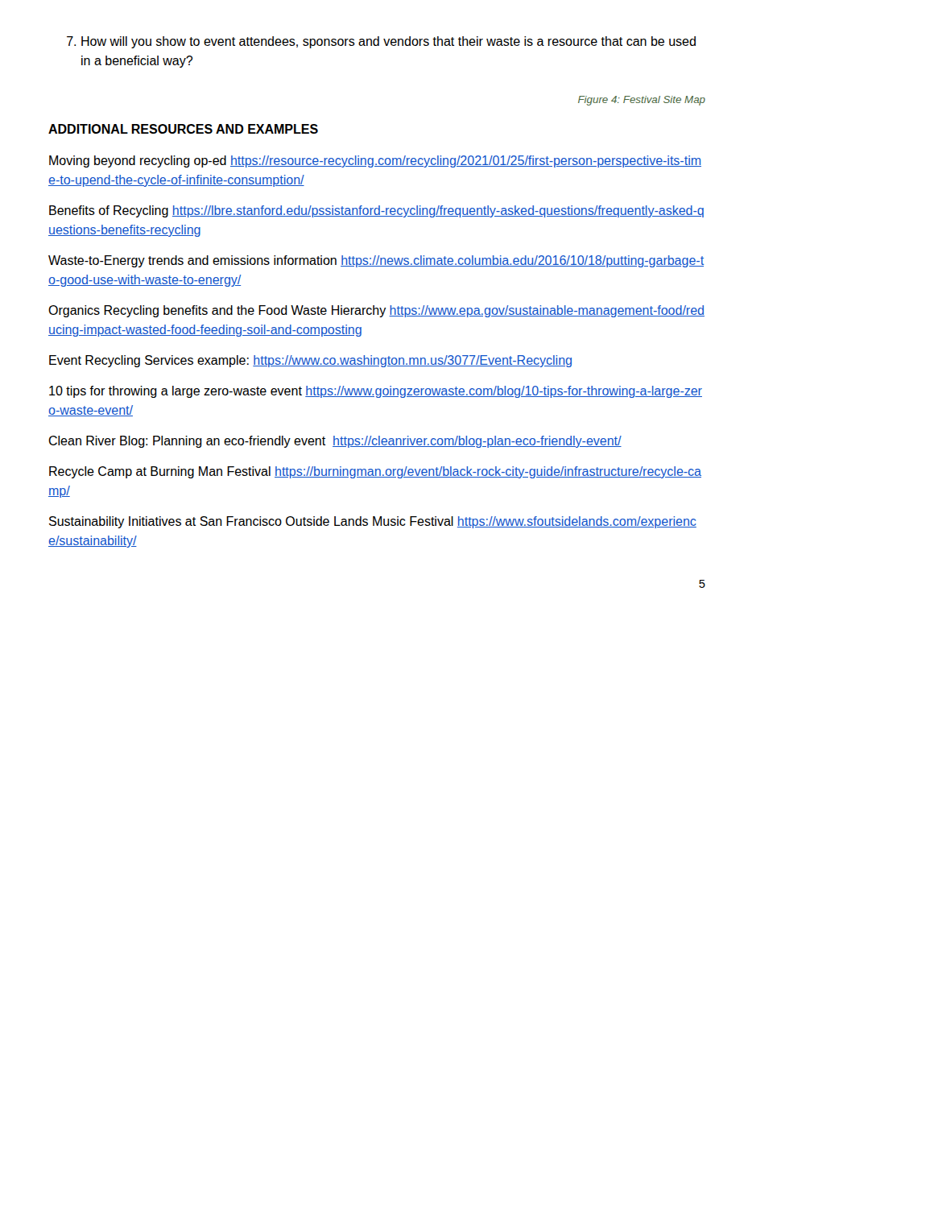How will you show to event attendees, sponsors and vendors that their waste is a resource that can be used in a beneficial way?
Figure 4: Festival Site Map
Additional Resources and Examples
Moving beyond recycling op-ed https://resource-recycling.com/recycling/2021/01/25/first-person-perspective-its-time-to-upend-the-cycle-of-infinite-consumption/
Benefits of Recycling https://lbre.stanford.edu/pssistanford-recycling/frequently-asked-questions/frequently-asked-questions-benefits-recycling
Waste-to-Energy trends and emissions information https://news.climate.columbia.edu/2016/10/18/putting-garbage-to-good-use-with-waste-to-energy/
Organics Recycling benefits and the Food Waste Hierarchy https://www.epa.gov/sustainable-management-food/reducing-impact-wasted-food-feeding-soil-and-composting
Event Recycling Services example: https://www.co.washington.mn.us/3077/Event-Recycling
10 tips for throwing a large zero-waste event https://www.goingzerowaste.com/blog/10-tips-for-throwing-a-large-zero-waste-event/
Clean River Blog: Planning an eco-friendly event https://cleanriver.com/blog-plan-eco-friendly-event/
Recycle Camp at Burning Man Festival https://burningman.org/event/black-rock-city-guide/infrastructure/recycle-camp/
Sustainability Initiatives at San Francisco Outside Lands Music Festival https://www.sfoutsidelands.com/experience/sustainability/
5